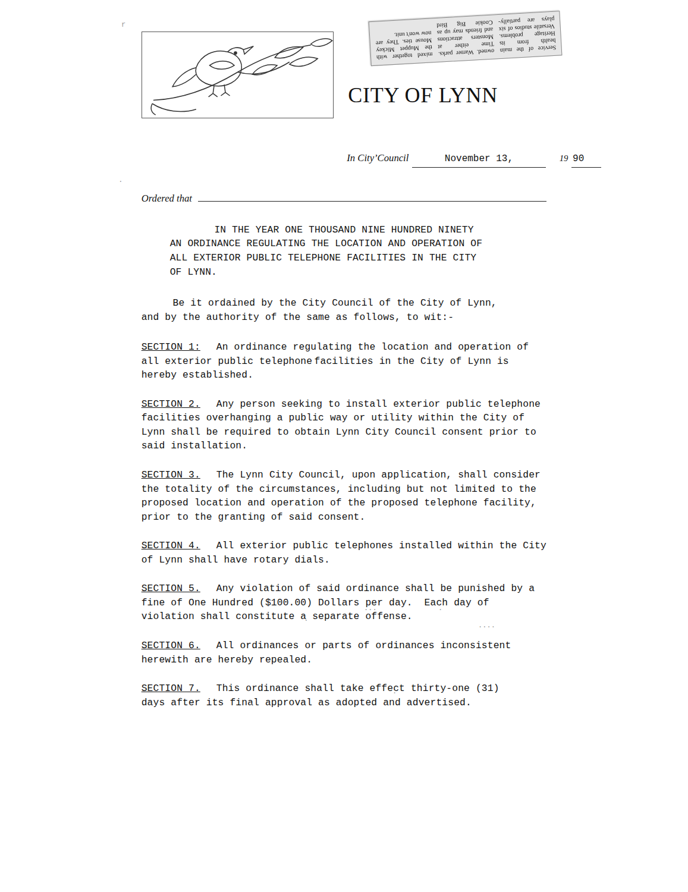Service of the main health from its Heritage problems. Versatile studios of six plays are partially-owned. Warner parks. Time either at Monsters attractions and friends may up as Cookie Big Bird mixed together with the Muppet Mickey Mouse ties. They are now won't unit.
CITY OF LYNN
In City’Council November 13, 1990
Ordered that
IN THE YEAR ONE THOUSAND NINE HUNDRED NINETY
AN ORDINANCE REGULATING THE LOCATION AND OPERATION OF
ALL EXTERIOR PUBLIC TELEPHONE FACILITIES IN THE CITY
OF LYNN.
Be it ordained by the City Council of the City of Lynn, and by the authority of the same as follows, to wit:-
SECTION 1: An ordinance regulating the location and operation of all exterior public telephone facilities in the City of Lynn is hereby established.
SECTION 2. Any person seeking to install exterior public telephone facilities overhanging a public way or utility within the City of Lynn shall be required to obtain Lynn City Council consent prior to said installation.
SECTION 3. The Lynn City Council, upon application, shall consider the totality of the circumstances, including but not limited to the proposed location and operation of the proposed telephone facility, prior to the granting of said consent.
SECTION 4. All exterior public telephones installed within the City of Lynn shall have rotary dials.
SECTION 5. Any violation of said ordinance shall be punished by a fine of One Hundred ($100.00) Dollars per day. Each day of violation shall constitute a separate offense.
SECTION 6. All ordinances or parts of ordinances inconsistent herewith are hereby repealed.
SECTION 7. This ordinance shall take effect thirty-one (31) days after its final approval as adopted and advertised.
. . ··· · ···· · · · · r ·